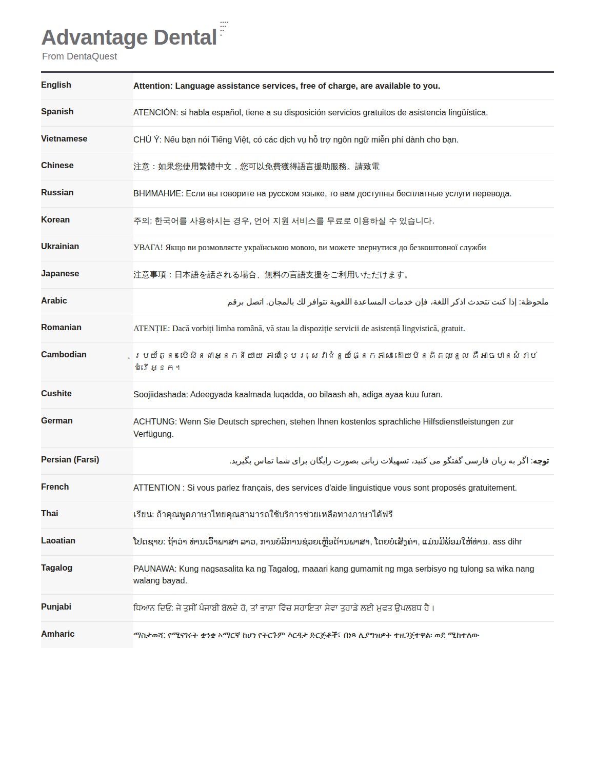Advantage Dental••••••••••
From DentaQuest
| English | Attention: Language assistance services, free of charge, are available to you. |
| Spanish | ATENCIÓN: si habla español, tiene a su disposición servicios gratuitos de asistencia lingüística. |
| Vietnamese | CHÚ Ý: Nếu bạn nói Tiếng Việt, có các dịch vụ hỗ trợ ngôn ngữ miễn phí dành cho bạn. |
| Chinese | 注意：如果您使用繁體中文，您可以免費獲得語言援助服務。請致電 |
| Russian | ВНИМАНИЕ: Если вы говорите на русском языке, то вам доступны бесплатные услуги перевода. |
| Korean | 주의: 한국어를 사용하시는 경우, 언어 지원 서비스를 무료로 이용하실 수 있습니다. |
| Ukrainian | УВАГА! Якщо ви розмовляєте українською мовою, ви можете звернутися до безкоштовної служби |
| Japanese | 注意事項：日本語を話される場合、無料の言語支援をご利用いただけます。 |
| Arabic | ملحوظة: إذا كنت تتحدث اذكر اللغة، فإن خدمات المساعدة اللغوية تتوافر لك بالمجان. اتصل برقم |
| Romanian | ATENȚIE: Dacă vorbiți limba română, vă stau la dispoziție servicii de asistență lingvistică, gratuit. |
| Cambodian | ប្រយ័ត្ន៖ បើសិនជាអ្នកនិយាយ ភាសាខ្មែរ, សេវាជំនួយផ្នែកភាសា ដោយមិនគិតឈ្នួល គឺអាចមានសំរាប់បំរើអ្នក។ |
| Cushite | Soojiidashada: Adeegyada kaalmada luqadda, oo bilaash ah, adiga ayaa kuu furan. |
| German | ACHTUNG: Wenn Sie Deutsch sprechen, stehen Ihnen kostenlos sprachliche Hilfsdienstleistungen zur Verfügung. |
| Persian (Farsi) | توجه : اگر به زبان فارسی گفتگو می کنید، تسهیلات زبانی بصورت رایگان برای شما تماس بگیرید. |
| French | ATTENTION : Si vous parlez français, des services d'aide linguistique vous sont proposés gratuitement. |
| Thai | เรียน: ถ้าคุณพูดภาษาไทยคุณสามารถใช้บริการช่วยเหลือทางภาษาได้ฟรี |
| Laoatian | ໂປດຊາບ: ຖ້າວ່າ ທ່ານເວົ້າພາສາ ລາວ, ການບໍລິການຊ່ວຍເຫຼືອດ້ານພາສາ, ໂດຍບໍ່ເສັງຄ່າ, ແມ່ນມີພ້ອມໃຫ້ທ່ານ. ass dihr |
| Tagalog | PAUNAWA: Kung nagsasalita ka ng Tagalog, maaari kang gumamit ng mga serbisyo ng tulong sa wika nang walang bayad. |
| Punjabi | ਧਿਆਨ ਦਿਓ: ਜੇ ਤੁਸੀਂ ਪੰਜਾਬੀ ਬੋਲਦੇ ਹੋ, ਤਾਂ ਭਾਸ਼ਾ ਵਿੱਚ ਸਹਾਇਤਾ ਸੇਵਾ ਤੁਹਾਡੇ ਲਈ ਮੁਫਤ ਉਪਲਬਧ ਹੈ। |
| Amharic | ማስታወሻ: የሚናገሩት ቋንቋ ኣማርኛ ከሆነ የትርጉም እርዳታ ድርጅቶች፣ በነጻ ሊያግዝዎት ተዘጋጀተዋል፡ ወደ ሚከተለው |